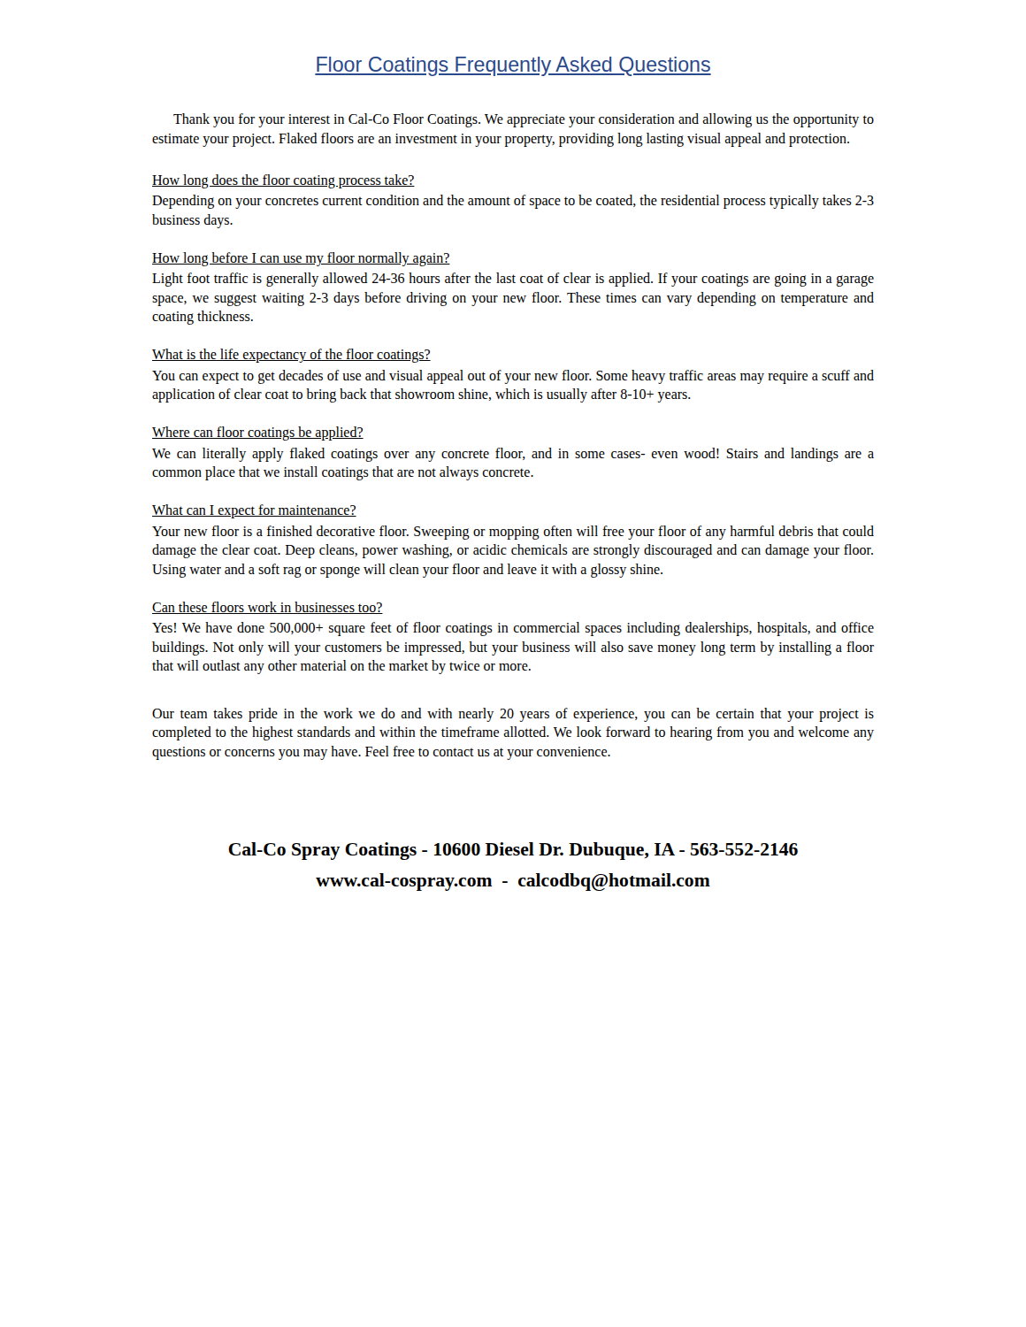Floor Coatings Frequently Asked Questions
Thank you for your interest in Cal-Co Floor Coatings. We appreciate your consideration and allowing us the opportunity to estimate your project. Flaked floors are an investment in your property, providing long lasting visual appeal and protection.
How long does the floor coating process take?
Depending on your concretes current condition and the amount of space to be coated, the residential process typically takes 2-3 business days.
How long before I can use my floor normally again?
Light foot traffic is generally allowed 24-36 hours after the last coat of clear is applied. If your coatings are going in a garage space, we suggest waiting 2-3 days before driving on your new floor. These times can vary depending on temperature and coating thickness.
What is the life expectancy of the floor coatings?
You can expect to get decades of use and visual appeal out of your new floor. Some heavy traffic areas may require a scuff and application of clear coat to bring back that showroom shine, which is usually after 8-10+ years.
Where can floor coatings be applied?
We can literally apply flaked coatings over any concrete floor, and in some cases- even wood! Stairs and landings are a common place that we install coatings that are not always concrete.
What can I expect for maintenance?
Your new floor is a finished decorative floor. Sweeping or mopping often will free your floor of any harmful debris that could damage the clear coat. Deep cleans, power washing, or acidic chemicals are strongly discouraged and can damage your floor. Using water and a soft rag or sponge will clean your floor and leave it with a glossy shine.
Can these floors work in businesses too?
Yes! We have done 500,000+ square feet of floor coatings in commercial spaces including dealerships, hospitals, and office buildings. Not only will your customers be impressed, but your business will also save money long term by installing a floor that will outlast any other material on the market by twice or more.
Our team takes pride in the work we do and with nearly 20 years of experience, you can be certain that your project is completed to the highest standards and within the timeframe allotted. We look forward to hearing from you and welcome any questions or concerns you may have. Feel free to contact us at your convenience.
Cal-Co Spray Coatings - 10600 Diesel Dr. Dubuque, IA - 563-552-2146
www.cal-cospray.com - calcodbq@hotmail.com